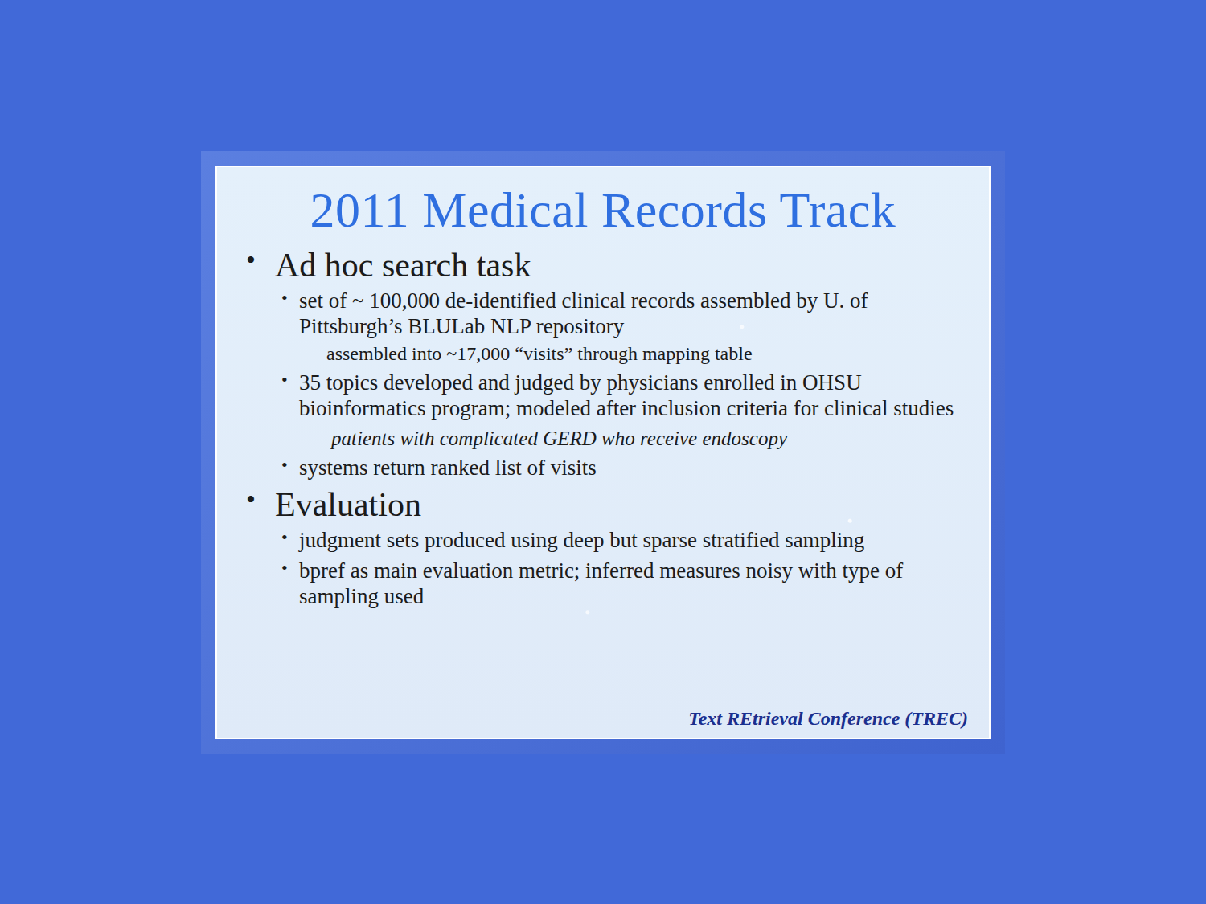2011 Medical Records Track
Ad hoc search task
set of ~ 100,000 de-identified clinical records assembled by U. of Pittsburgh’s BLULab NLP repository
assembled into ~17,000 “visits” through mapping table
35 topics developed and judged by physicians enrolled in OHSU bioinformatics program; modeled after inclusion criteria for clinical studies
patients with complicated GERD who receive endoscopy
systems return ranked list of visits
Evaluation
judgment sets produced using deep but sparse stratified sampling
bpref as main evaluation metric; inferred measures noisy with type of sampling used
Text REtrieval Conference (TREC)